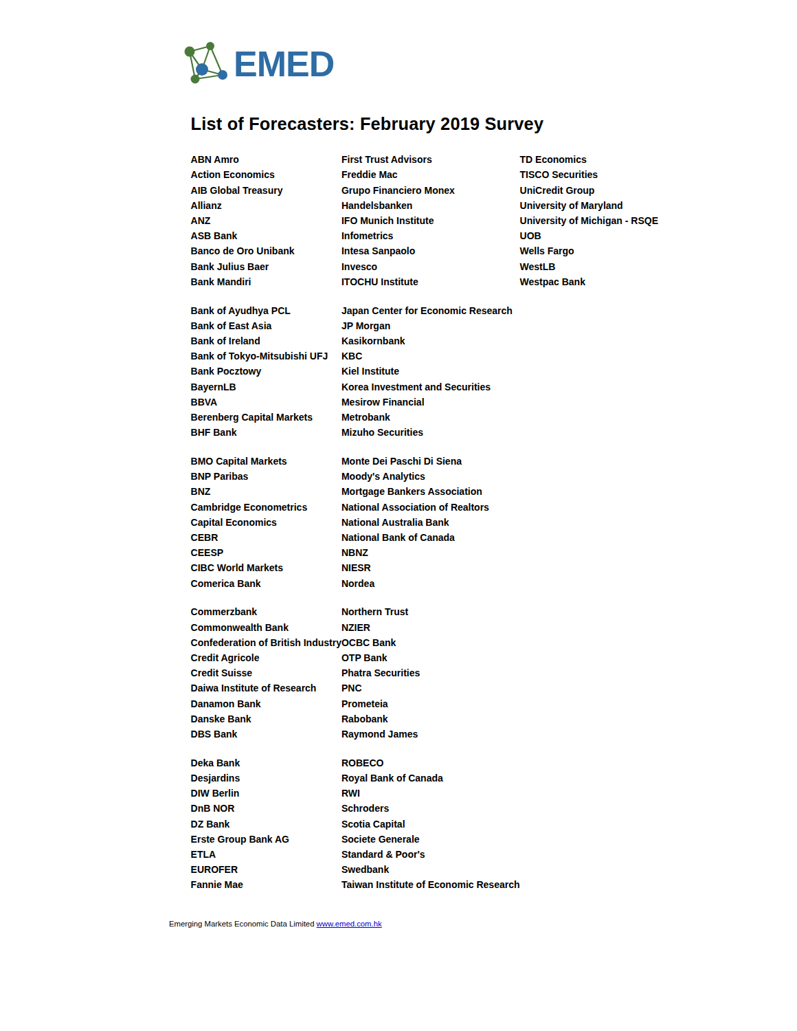EMED
List of Forecasters: February 2019 Survey
| ABN Amro | First Trust Advisors | TD Economics |
| Action Economics | Freddie Mac | TISCO Securities |
| AIB Global Treasury | Grupo Financiero Monex | UniCredit Group |
| Allianz | Handelsbanken | University of Maryland |
| ANZ | IFO Munich Institute | University of Michigan - RSQE |
| ASB Bank | Infometrics | UOB |
| Banco de Oro Unibank | Intesa Sanpaolo | Wells Fargo |
| Bank Julius Baer | Invesco | WestLB |
| Bank Mandiri | ITOCHU Institute | Westpac Bank |
| Bank of Ayudhya PCL | Japan Center for Economic Research | |
| Bank of East Asia | JP Morgan | |
| Bank of Ireland | Kasikornbank | |
| Bank of Tokyo-Mitsubishi UFJ | KBC | |
| Bank Pocztowy | Kiel Institute | |
| BayernLB | Korea Investment and Securities | |
| BBVA | Mesirow Financial | |
| Berenberg Capital Markets | Metrobank | |
| BHF Bank | Mizuho Securities | |
| BMO Capital Markets | Monte Dei Paschi Di Siena | |
| BNP Paribas | Moody's Analytics | |
| BNZ | Mortgage Bankers Association | |
| Cambridge Econometrics | National Association of Realtors | |
| Capital Economics | National Australia Bank | |
| CEBR | National Bank of Canada | |
| CEESP | NBNZ | |
| CIBC World Markets | NIESR | |
| Comerica Bank | Nordea | |
| Commerzbank | Northern Trust | |
| Commonwealth Bank | NZIER | |
| Confederation of British Industry | OCBC Bank | |
| Credit Agricole | OTP Bank | |
| Credit Suisse | Phatra Securities | |
| Daiwa Institute of Research | PNC | |
| Danamon Bank | Prometeia | |
| Danske Bank | Rabobank | |
| DBS Bank | Raymond James | |
| Deka Bank | ROBECO | |
| Desjardins | Royal Bank of Canada | |
| DIW Berlin | RWI | |
| DnB NOR | Schroders | |
| DZ Bank | Scotia Capital | |
| Erste Group Bank AG | Societe Generale | |
| ETLA | Standard & Poor's | |
| EUROFER | Swedbank | |
| Fannie Mae | Taiwan Institute of Economic Research | |
Emerging Markets Economic Data Limited www.emed.com.hk